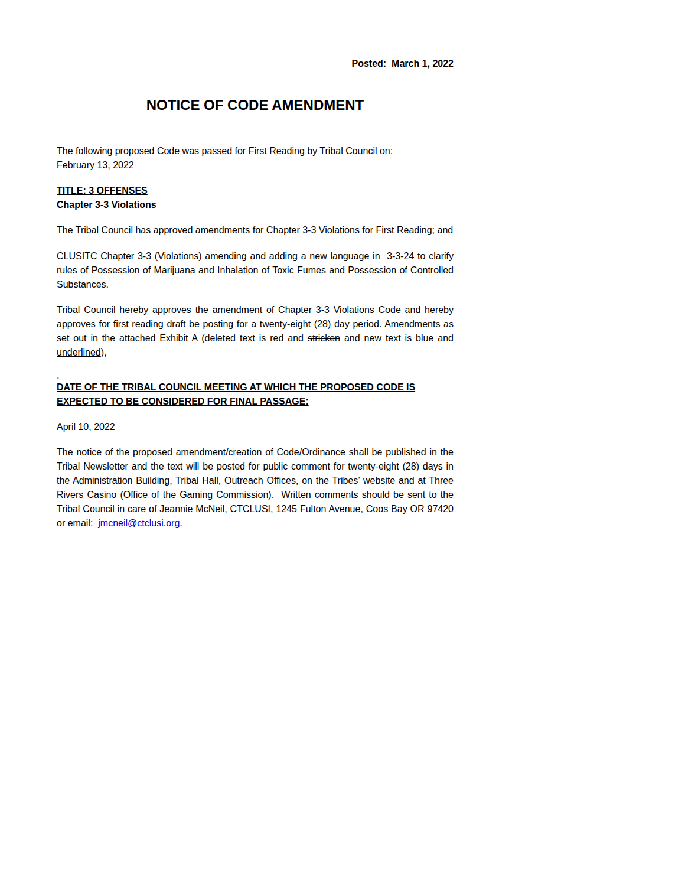Posted: March 1, 2022
NOTICE OF CODE AMENDMENT
The following proposed Code was passed for First Reading by Tribal Council on:
February 13, 2022
TITLE: 3 OFFENSES
Chapter 3-3 Violations
The Tribal Council has approved amendments for Chapter 3-3 Violations for First Reading; and
CLUSITC Chapter 3-3 (Violations) amending and adding a new language in 3-3-24 to clarify rules of Possession of Marijuana and Inhalation of Toxic Fumes and Possession of Controlled Substances.
Tribal Council hereby approves the amendment of Chapter 3-3 Violations Code and hereby approves for first reading draft be posting for a twenty-eight (28) day period. Amendments as set out in the attached Exhibit A (deleted text is red and stricken and new text is blue and underlined),
.
DATE OF THE TRIBAL COUNCIL MEETING AT WHICH THE PROPOSED CODE IS EXPECTED TO BE CONSIDERED FOR FINAL PASSAGE:
April 10, 2022
The notice of the proposed amendment/creation of Code/Ordinance shall be published in the Tribal Newsletter and the text will be posted for public comment for twenty-eight (28) days in the Administration Building, Tribal Hall, Outreach Offices, on the Tribes’ website and at Three Rivers Casino (Office of the Gaming Commission). Written comments should be sent to the Tribal Council in care of Jeannie McNeil, CTCLUSI, 1245 Fulton Avenue, Coos Bay OR 97420 or email: jmcneil@ctclusi.org.